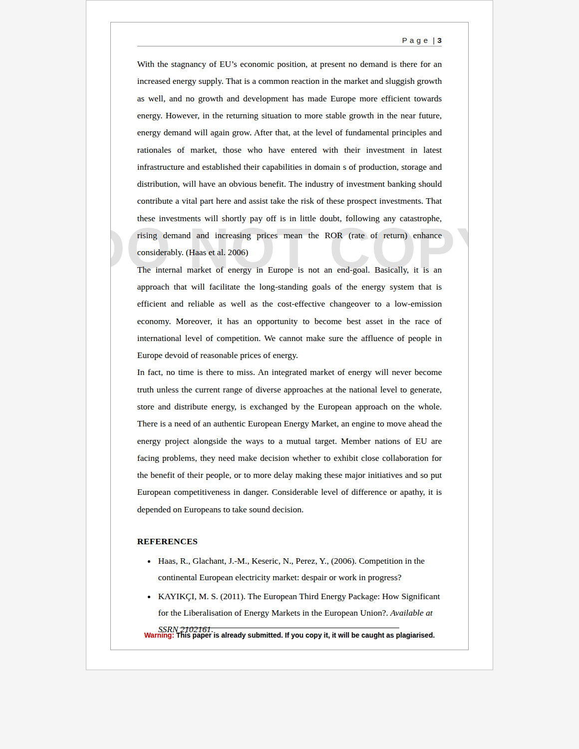P a g e | 3
DO NOT COPY
With the stagnancy of EU’s economic position, at present no demand is there for an increased energy supply. That is a common reaction in the market and sluggish growth as well, and no growth and development has made Europe more efficient towards energy. However, in the returning situation to more stable growth in the near future, energy demand will again grow. After that, at the level of fundamental principles and rationales of market, those who have entered with their investment in latest infrastructure and established their capabilities in domain s of production, storage and distribution, will have an obvious benefit. The industry of investment banking should contribute a vital part here and assist take the risk of these prospect investments. That these investments will shortly pay off is in little doubt, following any catastrophe, rising demand and increasing prices mean the ROR (rate of return) enhance considerably. (Haas et al. 2006)
The internal market of energy in Europe is not an end-goal. Basically, it is an approach that will facilitate the long-standing goals of the energy system that is efficient and reliable as well as the cost-effective changeover to a low-emission economy. Moreover, it has an opportunity to become best asset in the race of international level of competition. We cannot make sure the affluence of people in Europe devoid of reasonable prices of energy.
In fact, no time is there to miss. An integrated market of energy will never become truth unless the current range of diverse approaches at the national level to generate, store and distribute energy, is exchanged by the European approach on the whole. There is a need of an authentic European Energy Market, an engine to move ahead the energy project alongside the ways to a mutual target. Member nations of EU are facing problems, they need make decision whether to exhibit close collaboration for the benefit of their people, or to more delay making these major initiatives and so put European competitiveness in danger. Considerable level of difference or apathy, it is depended on Europeans to take sound decision.
REFERENCES
Haas, R., Glachant, J.-M., Keseric, N., Perez, Y., (2006). Competition in the continental European electricity market: despair or work in progress?
KAYIKÇI, M. S. (2011). The European Third Energy Package: How Significant for the Liberalisation of Energy Markets in the European Union?. Available at SSRN 2102161.
Warning: This paper is already submitted. If you copy it, it will be caught as plagiarised.